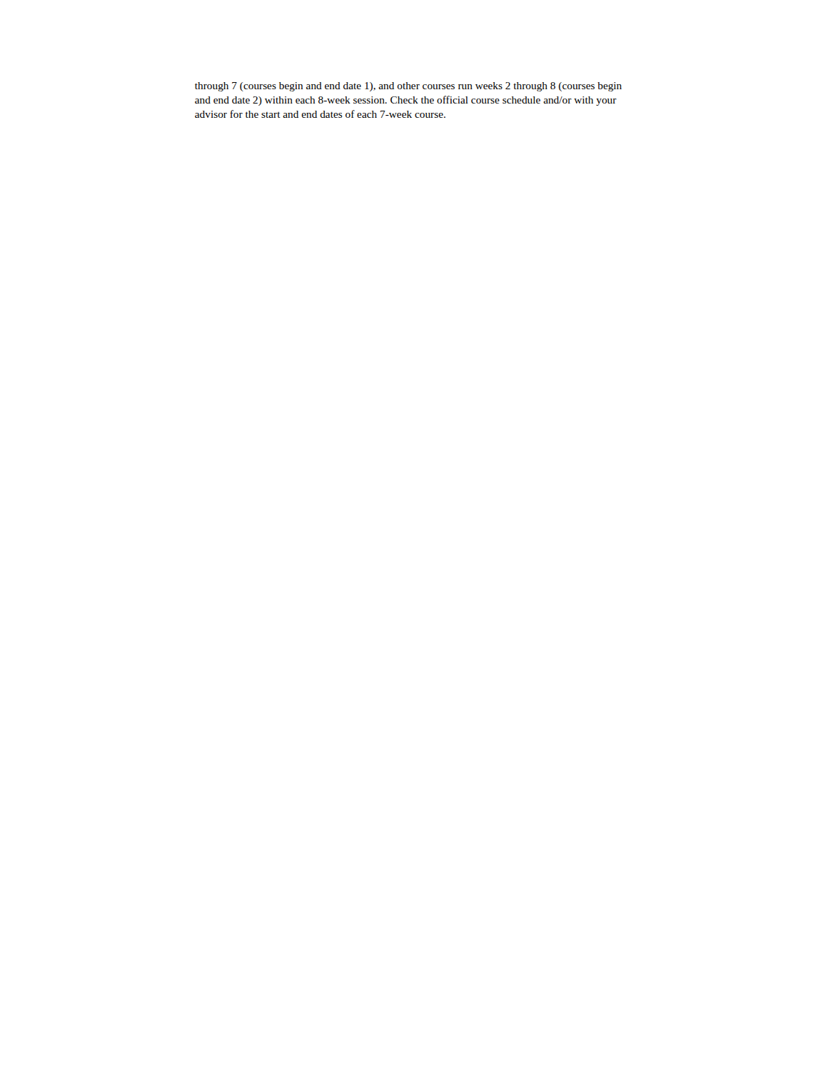through 7 (courses begin and end date 1), and other courses run weeks 2 through 8 (courses begin and end date 2) within each 8-week session. Check the official course schedule and/or with your advisor for the start and end dates of each 7-week course.